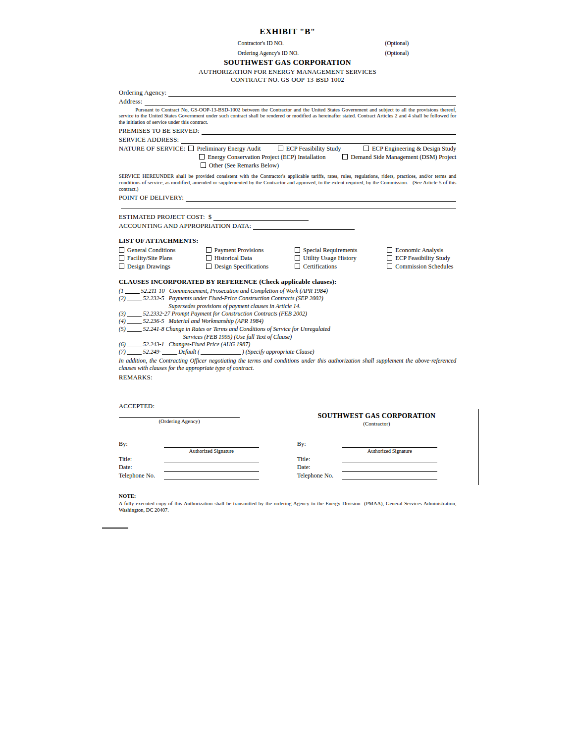EXHIBIT "B"
Contractor's ID NO.
(Optional)
Ordering Agency's ID NO.
(Optional)
SOUTHWEST GAS CORPORATION
AUTHORIZATION FOR ENERGY MANAGEMENT SERVICES
CONTRACT NO. GS-OOP-13-BSD-1002
Ordering Agency:
Address:
Pursuant to Contract No, GS-OOP-13-BSD-1002 between the Contractor and the United States Government and subject to all the provisions thereof, service to the United States Government under such contract shall be rendered or modified as hereinafter stated. Contract Articles 2 and 4 shall be followed for the initiation of service under this contract.
PREMISES TO BE SERVED:
SERVICE ADDRESS:
NATURE OF SERVICE: Preliminary Energy Audit ECP Feasibility Study ECP Engineering & Design Study
Energy Conservation Project (ECP) Installation Demand Side Management (DSM) Project
Other (See Remarks Below)
SERVICE HEREUNDER shall be provided consistent with the Contractor's applicable tariffs, rates, rules, regulations, riders, practices, and/or terms and conditions of service, as modified, amended or supplemented by the Contractor and approved, to the extent required, by the Commission. (See Article 5 of this contract.)
POINT OF DELIVERY:
ESTIMATED PROJECT COST: $
ACCOUNTING AND APPROPRIATION DATA:
LIST OF ATTACHMENTS:
| General Conditions | Payment Provisions | Special Requirements | Economic Analysis |
| Facility/Site Plans | Historical Data | Utility Usage History | ECP Feasibility Study |
| Design Drawings | Design Specifications | Certifications | Commission Schedules |
CLAUSES INCORPORATED BY REFERENCE (Check applicable clauses):
(1 52.211-10 Commencement, Prosecution and Completion of Work (APR 1984)
(2) 52.232-5 Payments under Fixed-Price Construction Contracts (SEP 2002)
Supersedes provisions of payment clauses in Article 14.
(3) 52.2332-27 Prompt Payment for Construction Contracts (FEB 2002)
(4) 52.236-5 Material and Workmanship (APR 1984)
(5) 52.241-8 Change in Rates or Terms and Conditions of Service for Unregulated
Services (FEB 1995) (Use full Text of Clause)
(6) 52.243-1 Changes-Fixed Price (AUG 1987)
(7) 52.249- Default ( ) (Specify appropriate Clause)
In addition, the Contracting Officer negotiating the terms and conditions under this authorization shall supplement the above-referenced clauses with clauses for the appropriate type of contract.
REMARKS:
ACCEPTED:
(Ordering Agency)
SOUTHWEST GAS CORPORATION
(Contractor)
By:
Authorized Signature
Title:
Date:
Telephone No.
By:
Authorized Signature
Title:
Date:
Telephone No.
NOTE:
A fully executed copy of this Authorization shall be transmitted by the ordering Agency to the Energy Division (PMAA), General Services Administration, Washington, DC 20407.